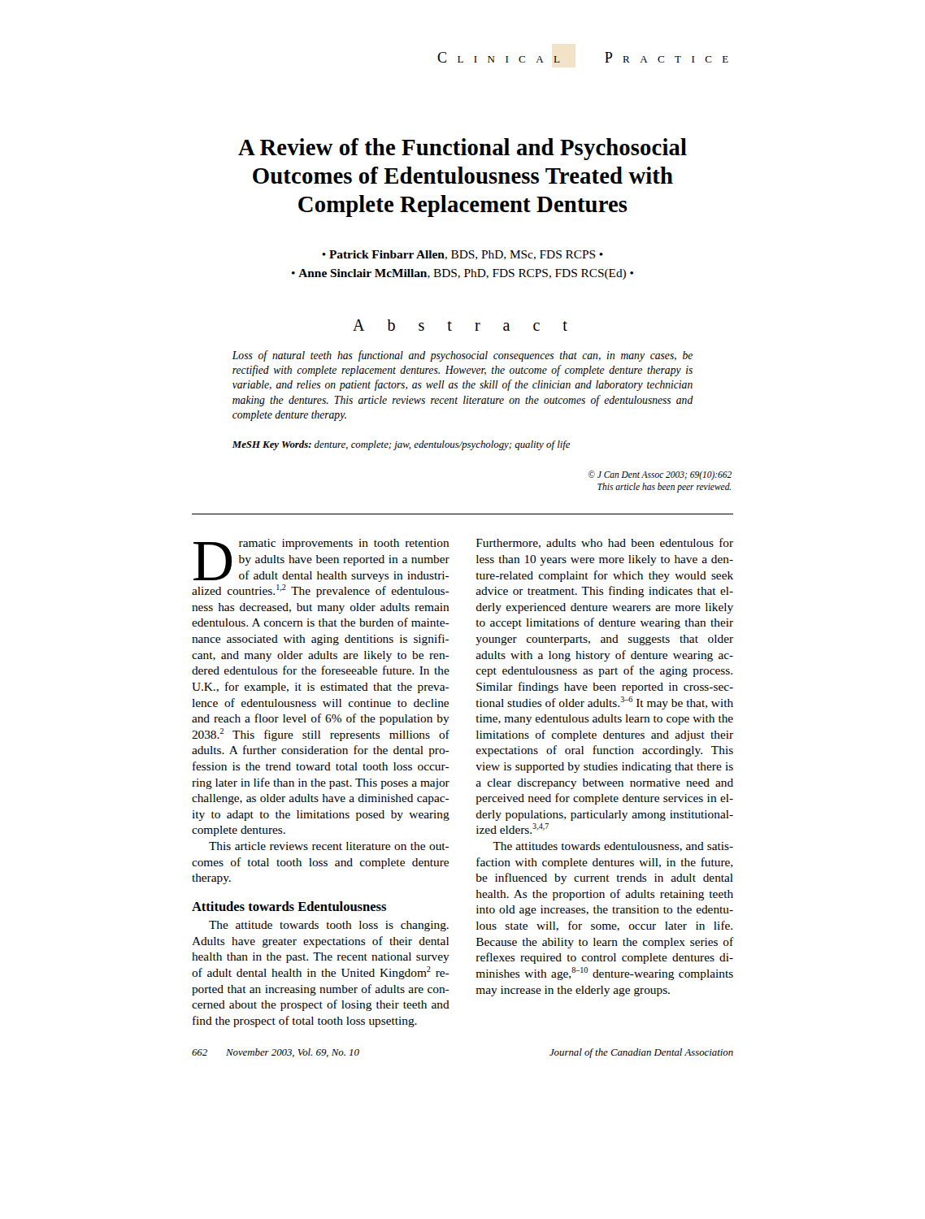C l i n i c a l P r a c t i c e
A Review of the Functional and Psychosocial
Outcomes of Edentulousness Treated with
Complete Replacement Dentures
• Patrick Finbarr Allen, BDS, PhD, MSc, FDS RCPS •
• Anne Sinclair McMillan, BDS, PhD, FDS RCPS, FDS RCS(Ed) •
A b s t r a c t
Loss of natural teeth has functional and psychosocial consequences that can, in many cases, be rectified with complete replacement dentures. However, the outcome of complete denture therapy is variable, and relies on patient factors, as well as the skill of the clinician and laboratory technician making the dentures. This article reviews recent literature on the outcomes of edentulousness and complete denture therapy.
MeSH Key Words: denture, complete; jaw, edentulous/psychology; quality of life
© J Can Dent Assoc 2003; 69(10):662
This article has been peer reviewed.
Dramatic improvements in tooth retention by adults have been reported in a number of adult dental health surveys in industrialized countries.1,2 The prevalence of edentulousness has decreased, but many older adults remain edentulous. A concern is that the burden of maintenance associated with aging dentitions is significant, and many older adults are likely to be rendered edentulous for the foreseeable future. In the U.K., for example, it is estimated that the prevalence of edentulousness will continue to decline and reach a floor level of 6% of the population by 2038.2 This figure still represents millions of adults. A further consideration for the dental profession is the trend toward total tooth loss occurring later in life than in the past. This poses a major challenge, as older adults have a diminished capacity to adapt to the limitations posed by wearing complete dentures.
This article reviews recent literature on the outcomes of total tooth loss and complete denture therapy.
Attitudes towards Edentulousness
The attitude towards tooth loss is changing. Adults have greater expectations of their dental health than in the past. The recent national survey of adult dental health in the United Kingdom2 reported that an increasing number of adults are concerned about the prospect of losing their teeth and find the prospect of total tooth loss upsetting.
Furthermore, adults who had been edentulous for less than 10 years were more likely to have a denture-related complaint for which they would seek advice or treatment. This finding indicates that elderly experienced denture wearers are more likely to accept limitations of denture wearing than their younger counterparts, and suggests that older adults with a long history of denture wearing accept edentulousness as part of the aging process. Similar findings have been reported in cross-sectional studies of older adults.3–6 It may be that, with time, many edentulous adults learn to cope with the limitations of complete dentures and adjust their expectations of oral function accordingly. This view is supported by studies indicating that there is a clear discrepancy between normative need and perceived need for complete denture services in elderly populations, particularly among institutionalized elders.3,4,7
The attitudes towards edentulousness, and satisfaction with complete dentures will, in the future, be influenced by current trends in adult dental health. As the proportion of adults retaining teeth into old age increases, the transition to the edentulous state will, for some, occur later in life. Because the ability to learn the complex series of reflexes required to control complete dentures diminishes with age,8–10 denture-wearing complaints may increase in the elderly age groups.
662 November 2003, Vol. 69, No. 10 Journal of the Canadian Dental Association